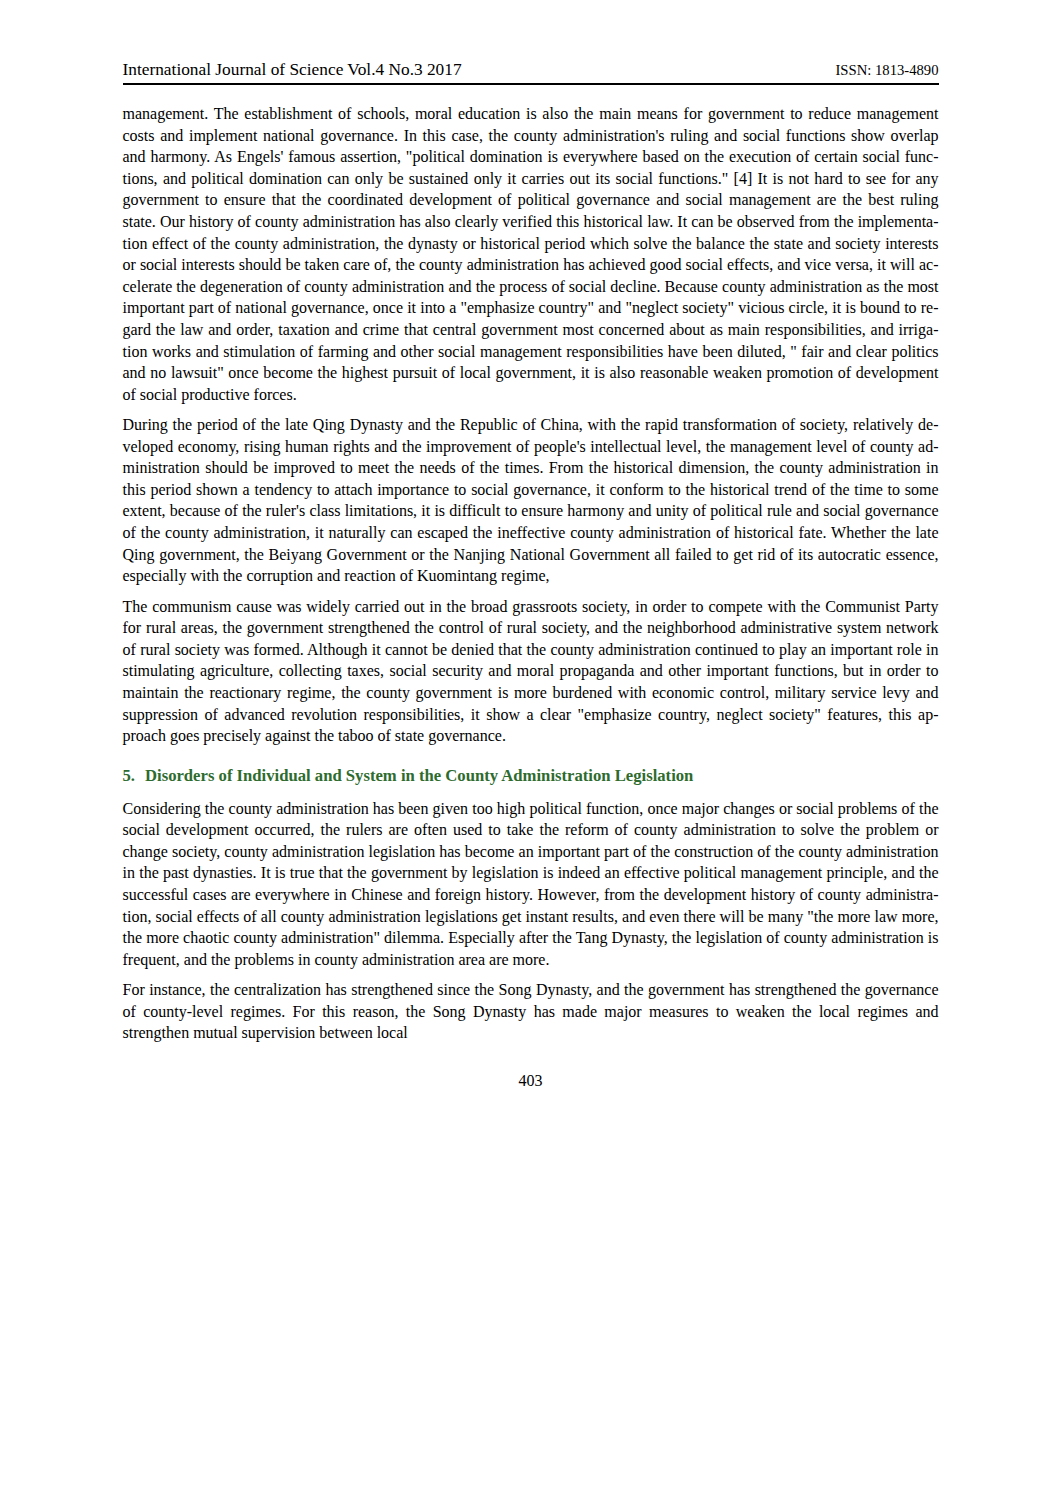International Journal of Science Vol.4 No.3 2017 ISSN: 1813-4890
management. The establishment of schools, moral education is also the main means for government to reduce management costs and implement national governance. In this case, the county administration's ruling and social functions show overlap and harmony. As Engels' famous assertion, "political domination is everywhere based on the execution of certain social functions, and political domination can only be sustained only it carries out its social functions." [4] It is not hard to see for any government to ensure that the coordinated development of political governance and social management are the best ruling state. Our history of county administration has also clearly verified this historical law. It can be observed from the implementation effect of the county administration, the dynasty or historical period which solve the balance the state and society interests or social interests should be taken care of, the county administration has achieved good social effects, and vice versa, it will accelerate the degeneration of county administration and the process of social decline. Because county administration as the most important part of national governance, once it into a "emphasize country" and "neglect society" vicious circle, it is bound to regard the law and order, taxation and crime that central government most concerned about as main responsibilities, and irrigation works and stimulation of farming and other social management responsibilities have been diluted, " fair and clear politics and no lawsuit" once become the highest pursuit of local government, it is also reasonable weaken promotion of development of social productive forces.
During the period of the late Qing Dynasty and the Republic of China, with the rapid transformation of society, relatively developed economy, rising human rights and the improvement of people's intellectual level, the management level of county administration should be improved to meet the needs of the times. From the historical dimension, the county administration in this period shown a tendency to attach importance to social governance, it conform to the historical trend of the time to some extent, because of the ruler's class limitations, it is difficult to ensure harmony and unity of political rule and social governance of the county administration, it naturally can escaped the ineffective county administration of historical fate. Whether the late Qing government, the Beiyang Government or the Nanjing National Government all failed to get rid of its autocratic essence, especially with the corruption and reaction of Kuomintang regime,
The communism cause was widely carried out in the broad grassroots society, in order to compete with the Communist Party for rural areas, the government strengthened the control of rural society, and the neighborhood administrative system network of rural society was formed. Although it cannot be denied that the county administration continued to play an important role in stimulating agriculture, collecting taxes, social security and moral propaganda and other important functions, but in order to maintain the reactionary regime, the county government is more burdened with economic control, military service levy and suppression of advanced revolution responsibilities, it show a clear "emphasize country, neglect society" features, this approach goes precisely against the taboo of state governance.
5. Disorders of Individual and System in the County Administration Legislation
Considering the county administration has been given too high political function, once major changes or social problems of the social development occurred, the rulers are often used to take the reform of county administration to solve the problem or change society, county administration legislation has become an important part of the construction of the county administration in the past dynasties. It is true that the government by legislation is indeed an effective political management principle, and the successful cases are everywhere in Chinese and foreign history. However, from the development history of county administration, social effects of all county administration legislations get instant results, and even there will be many "the more law more, the more chaotic county administration" dilemma. Especially after the Tang Dynasty, the legislation of county administration is frequent, and the problems in county administration area are more.
For instance, the centralization has strengthened since the Song Dynasty, and the government has strengthened the governance of county-level regimes. For this reason, the Song Dynasty has made major measures to weaken the local regimes and strengthen mutual supervision between local
403